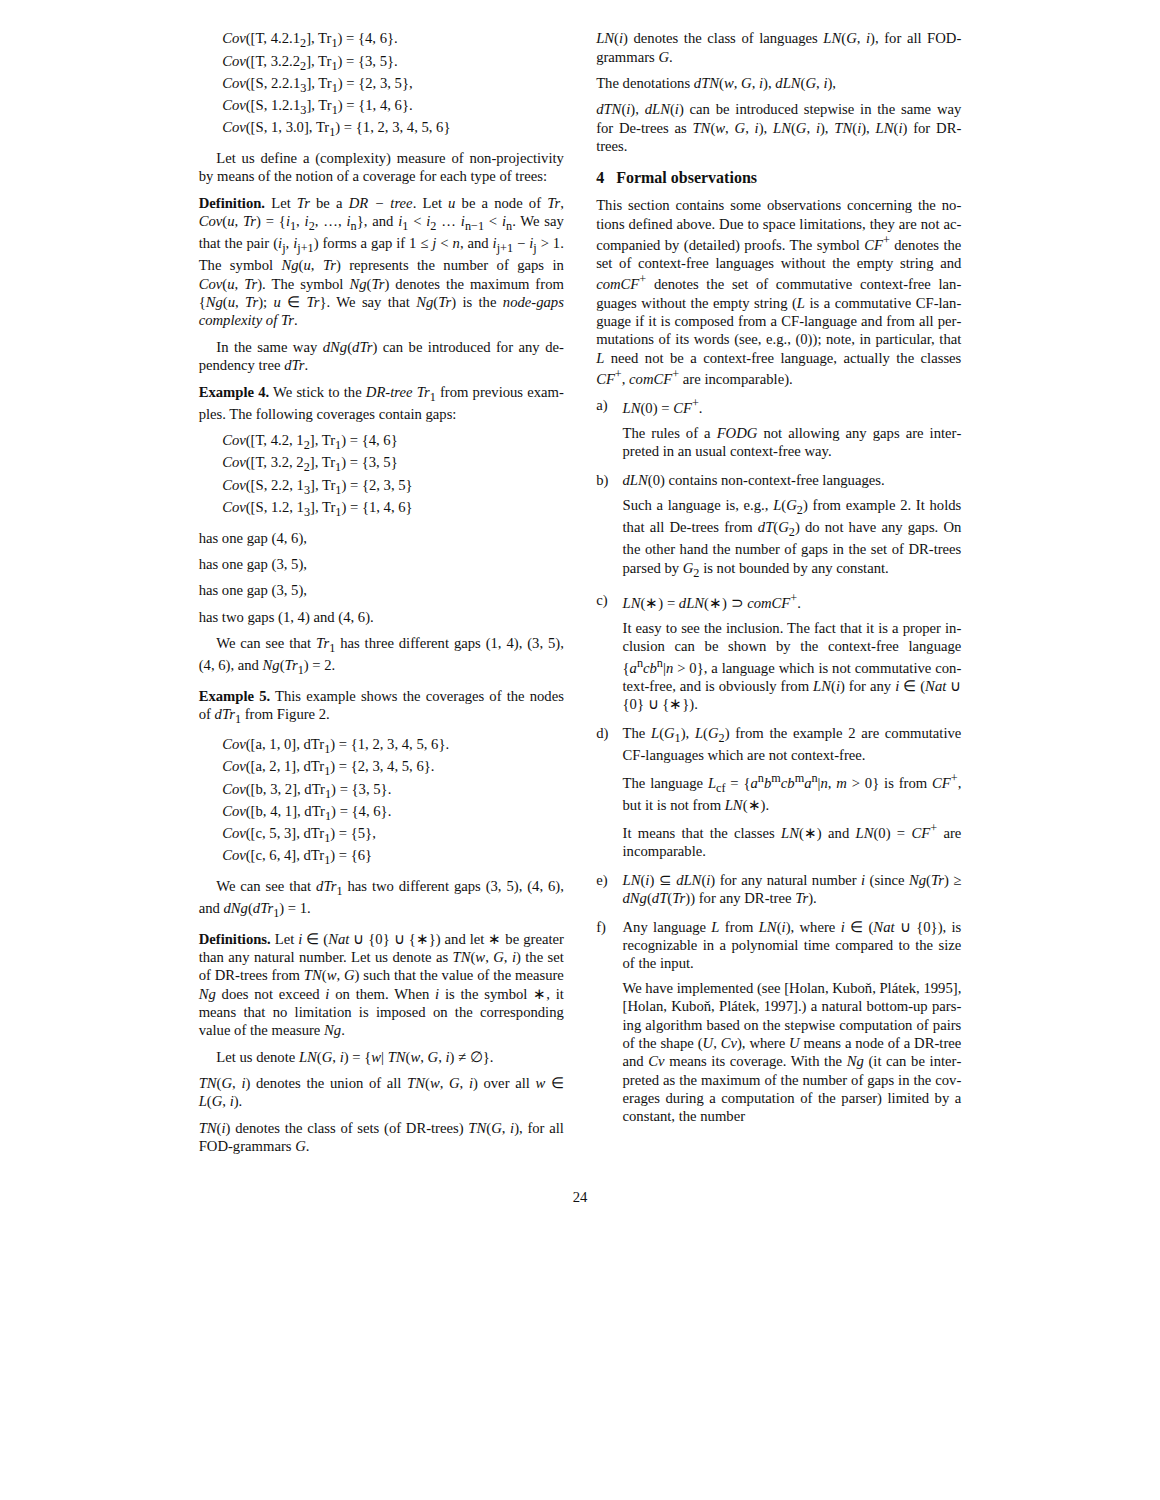Cov([T, 4.2.12], Tr1) = {4, 6}.
Cov([T, 3.2.22], Tr1) = {3, 5}.
Cov([S, 2.2.13], Tr1) = {2, 3, 5},
Cov([S, 1.2.13], Tr1) = {1, 4, 6}.
Cov([S, 1, 3.0], Tr1) = {1, 2, 3, 4, 5, 6}
Let us define a (complexity) measure of non-projectivity by means of the notion of a coverage for each type of trees:
Definition. Let Tr be a DR − tree. Let u be a node of Tr, Cov(u, Tr) = {i1, i2, …, in}, and i1 < i2 … in−1 < in. We say that the pair (ij, ij+1) forms a gap if 1 ≤ j < n, and ij+1 − ij > 1. The symbol Ng(u, Tr) represents the number of gaps in Cov(u, Tr). The symbol Ng(Tr) denotes the maximum from {Ng(u, Tr); u ∈ Tr}. We say that Ng(Tr) is the node-gaps complexity of Tr.
In the same way dNg(dTr) can be introduced for any dependency tree dTr.
Example 4. We stick to the DR-tree Tr1 from previous examples. The following coverages contain gaps:
Cov([T, 4.2, 12], Tr1) = {4, 6}
Cov([T, 3.2, 22], Tr1) = {3, 5}
Cov([S, 2.2, 13], Tr1) = {2, 3, 5}
Cov([S, 1.2, 13], Tr1) = {1, 4, 6}
has one gap (4, 6),
has one gap (3, 5),
has one gap (3, 5),
has two gaps (1, 4) and (4, 6).
We can see that Tr1 has three different gaps (1, 4), (3, 5), (4, 6), and Ng(Tr1) = 2.
Example 5. This example shows the coverages of the nodes of dTr1 from Figure 2.
Cov([a, 1, 0], dTr1) = {1, 2, 3, 4, 5, 6}.
Cov([a, 2, 1], dTr1) = {2, 3, 4, 5, 6}.
Cov([b, 3, 2], dTr1) = {3, 5}.
Cov([b, 4, 1], dTr1) = {4, 6}.
Cov([c, 5, 3], dTr1) = {5},
Cov([c, 6, 4], dTr1) = {6}
We can see that dTr1 has two different gaps (3, 5), (4, 6), and dNg(dTr1) = 1.
Definitions. Let i ∈ (Nat ∪ {0} ∪ {∗}) and let ∗ be greater than any natural number. Let us denote as TN(w, G, i) the set of DR-trees from TN(w, G) such that the value of the measure Ng does not exceed i on them. When i is the symbol ∗, it means that no limitation is imposed on the corresponding value of the measure Ng.
Let us denote LN(G, i) = {w| TN(w, G, i) ≠ ∅}.
TN(G, i) denotes the union of all TN(w, G, i) over all w ∈ L(G, i).
TN(i) denotes the class of sets (of DR-trees) TN(G, i), for all FOD-grammars G.
LN(i) denotes the class of languages LN(G, i), for all FOD-grammars G.
The denotations dTN(w, G, i), dLN(G, i),
dTN(i), dLN(i) can be introduced stepwise in the same way for De-trees as TN(w, G, i), LN(G, i), TN(i), LN(i) for DR-trees.
4 Formal observations
This section contains some observations concerning the notions defined above. Due to space limitations, they are not accompanied by (detailed) proofs. The symbol CF+ denotes the set of context-free languages without the empty string and comCF+ denotes the set of commutative context-free languages without the empty string (L is a commutative CF-language if it is composed from a CF-language and from all permutations of its words (see, e.g., (0)); note, in particular, that L need not be a context-free language, actually the classes CF+, comCF+ are incomparable).
a)
LN(0) = CF+.
The rules of a FODG not allowing any gaps are interpreted in an usual context-free way.
b)
dLN(0) contains non-context-free languages.
Such a language is, e.g., L(G2) from example 2. It holds that all De-trees from dT(G2) do not have any gaps. On the other hand the number of gaps in the set of DR-trees parsed by G2 is not bounded by any constant.
c)
LN(∗) = dLN(∗) ⊃ comCF+.
It easy to see the inclusion. The fact that it is a proper inclusion can be shown by the context-free language {ancbn|n > 0}, a language which is not commutative context-free, and is obviously from LN(i) for any i ∈ (Nat ∪ {0} ∪ {∗}).
d)
The L(G1), L(G2) from the example 2 are commutative CF-languages which are not context-free.
The language Lcf = {anbmcbman|n, m > 0} is from CF+, but it is not from LN(∗).
It means that the classes LN(∗) and LN(0) = CF+ are incomparable.
e)
LN(i) ⊆ dLN(i) for any natural number i (since Ng(Tr) ≥ dNg(dT(Tr)) for any DR-tree Tr).
f)
Any language L from LN(i), where i ∈ (Nat ∪ {0}), is recognizable in a polynomial time compared to the size of the input.
We have implemented (see [Holan, Kuboň, Plátek, 1995], [Holan, Kuboň, Plátek, 1997].) a natural bottom-up parsing algorithm based on the stepwise computation of pairs of the shape (U, Cv), where U means a node of a DR-tree and Cv means its coverage. With the Ng (it can be interpreted as the maximum of the number of gaps in the coverages during a computation of the parser) limited by a constant, the number
24